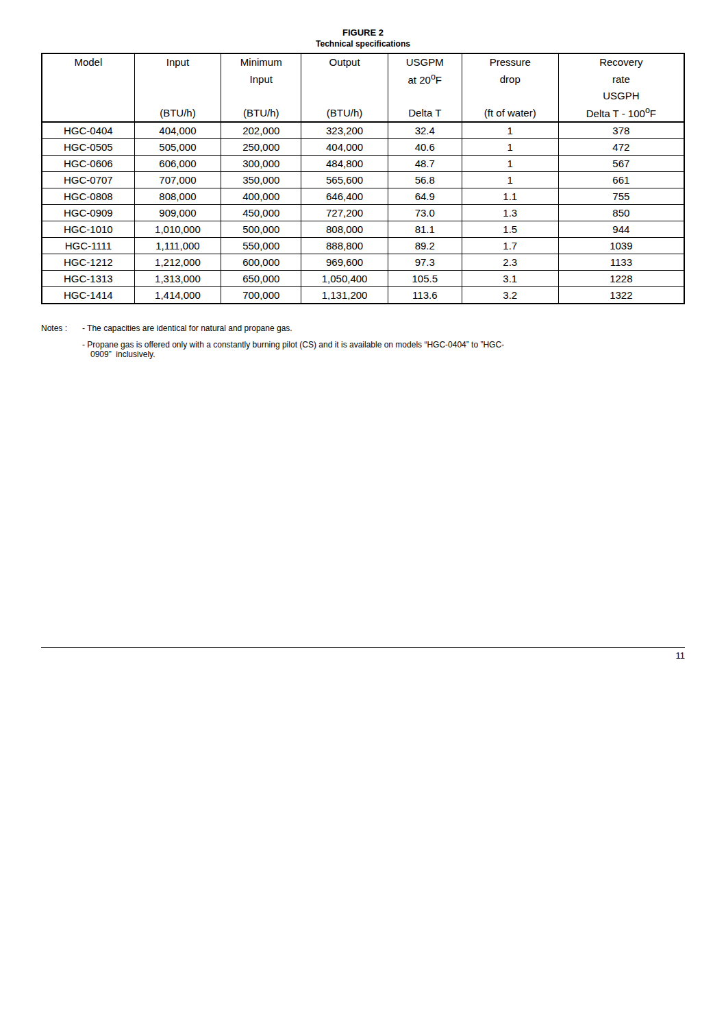FIGURE 2
Technical specifications
| Model | Input | Minimum | Output | USGPM | Pressure | Recovery |
| --- | --- | --- | --- | --- | --- | --- |
| | | Input | | at 20 o F | drop | rate |
| | | | | | | USGPH |
| | (BTU/h) | (BTU/h) | (BTU/h) | Delta T | (ft of water) | Delta T - 100 o F |
| HGC-0404 | 404,000 | 202,000 | 323,200 | 32.4 | 1 | 378 |
| HGC-0505 | 505,000 | 250,000 | 404,000 | 40.6 | 1 | 472 |
| HGC-0606 | 606,000 | 300,000 | 484,800 | 48.7 | 1 | 567 |
| HGC-0707 | 707,000 | 350,000 | 565,600 | 56.8 | 1 | 661 |
| HGC-0808 | 808,000 | 400,000 | 646,400 | 64.9 | 1.1 | 755 |
| HGC-0909 | 909,000 | 450,000 | 727,200 | 73.0 | 1.3 | 850 |
| HGC-1010 | 1,010,000 | 500,000 | 808,000 | 81.1 | 1.5 | 944 |
| HGC-1111 | 1,111,000 | 550,000 | 888,800 | 89.2 | 1.7 | 1039 |
| HGC-1212 | 1,212,000 | 600,000 | 969,600 | 97.3 | 2.3 | 1133 |
| HGC-1313 | 1,313,000 | 650,000 | 1,050,400 | 105.5 | 3.1 | 1228 |
| HGC-1414 | 1,414,000 | 700,000 | 1,131,200 | 113.6 | 3.2 | 1322 |
Notes :- The capacities are identical for natural and propane gas.
- Propane gas is offered only with a constantly burning pilot (CS) and it is available on models “HGC-0404” to ”HGC- 0909” inclusively.
11